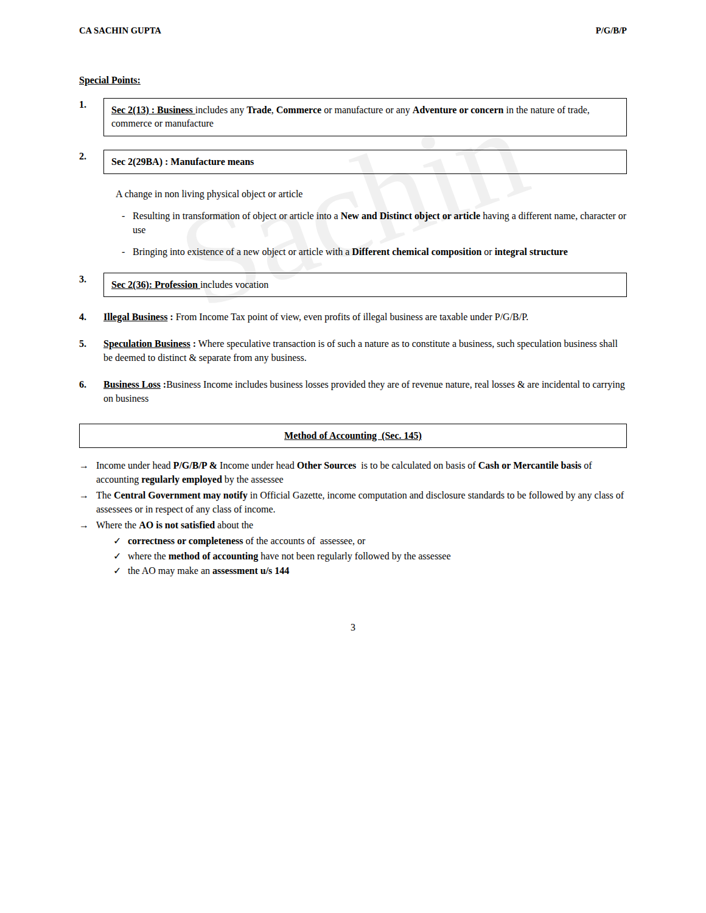Sachin
CA SACHIN GUPTA P/G/B/P
Special Points:
1.
Sec 2(13) : Business includes any Trade, Commerce or manufacture or any Adventure or concern in the nature of trade, commerce or manufacture
2.
Sec 2(29BA) : Manufacture means
A change in non living physical object or article
-
Resulting in transformation of object or article into a New and Distinct object or article having a different name, character or use
-
Bringing into existence of a new object or article with a Different chemical composition or integral structure
3.
Sec 2(36): Profession includes vocation
4.
Illegal Business : From Income Tax point of view, even profits of illegal business are taxable under P/G/B/P.
5.
Speculation Business : Where speculative transaction is of such a nature as to constitute a business, such speculation business shall be deemed to distinct & separate from any business.
6.
Business Loss : Business Income includes business losses provided they are of revenue nature, real losses & are incidental to carrying on business
Method of Accounting (Sec. 145)
→
Income under head P/G/B/P & Income under head Other Sources is to be calculated on basis of Cash or Mercantile basis of accounting regularly employed by the assessee
→
The Central Government may notify in Official Gazette, income computation and disclosure standards to be followed by any class of assessees or in respect of any class of income.
→
Where the AO is not satisfied about the
✓
correctness or completeness of the accounts of assessee, or
✓
where the method of accounting have not been regularly followed by the assessee
✓
the AO may make an assessment u/s 144
3